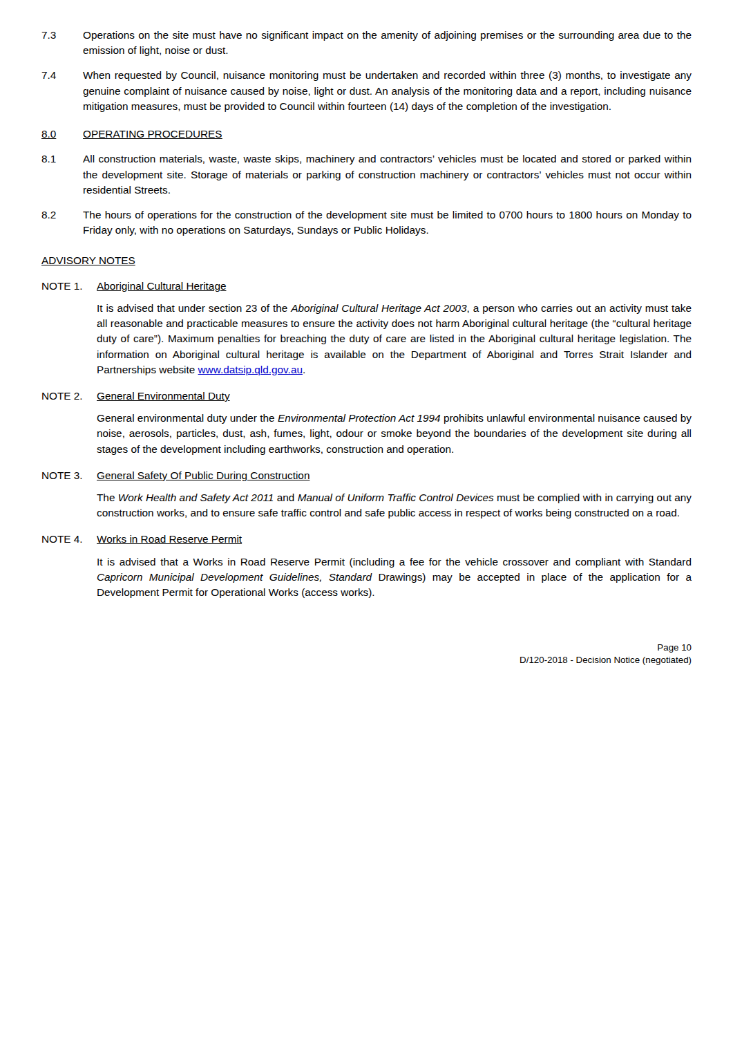7.3
Operations on the site must have no significant impact on the amenity of adjoining premises or the surrounding area due to the emission of light, noise or dust.
7.4
When requested by Council, nuisance monitoring must be undertaken and recorded within three (3) months, to investigate any genuine complaint of nuisance caused by noise, light or dust. An analysis of the monitoring data and a report, including nuisance mitigation measures, must be provided to Council within fourteen (14) days of the completion of the investigation.
8.0 OPERATING PROCEDURES
8.1
All construction materials, waste, waste skips, machinery and contractors’ vehicles must be located and stored or parked within the development site. Storage of materials or parking of construction machinery or contractors’ vehicles must not occur within residential Streets.
8.2
The hours of operations for the construction of the development site must be limited to 0700 hours to 1800 hours on Monday to Friday only, with no operations on Saturdays, Sundays or Public Holidays.
ADVISORY NOTES
NOTE 1.
Aboriginal Cultural Heritage
It is advised that under section 23 of the Aboriginal Cultural Heritage Act 2003, a person who carries out an activity must take all reasonable and practicable measures to ensure the activity does not harm Aboriginal cultural heritage (the “cultural heritage duty of care”). Maximum penalties for breaching the duty of care are listed in the Aboriginal cultural heritage legislation. The information on Aboriginal cultural heritage is available on the Department of Aboriginal and Torres Strait Islander and Partnerships website www.datsip.qld.gov.au.
NOTE 2.
General Environmental Duty
General environmental duty under the Environmental Protection Act 1994 prohibits unlawful environmental nuisance caused by noise, aerosols, particles, dust, ash, fumes, light, odour or smoke beyond the boundaries of the development site during all stages of the development including earthworks, construction and operation.
NOTE 3.
General Safety Of Public During Construction
The Work Health and Safety Act 2011 and Manual of Uniform Traffic Control Devices must be complied with in carrying out any construction works, and to ensure safe traffic control and safe public access in respect of works being constructed on a road.
NOTE 4.
Works in Road Reserve Permit
It is advised that a Works in Road Reserve Permit (including a fee for the vehicle crossover and compliant with Standard Capricorn Municipal Development Guidelines, Standard Drawings) may be accepted in place of the application for a Development Permit for Operational Works (access works).
Page 10
D/120-2018 - Decision Notice (negotiated)